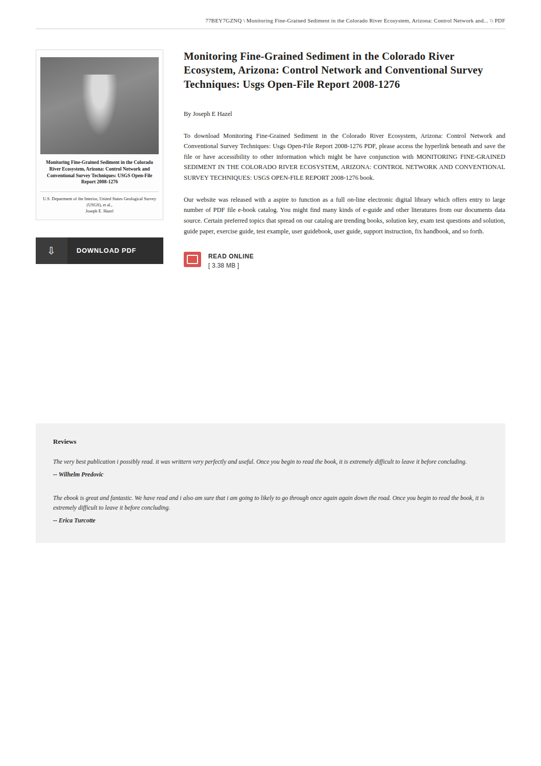77BEY7GZNQ \ Monitoring Fine-Grained Sediment in the Colorado River Ecosystem, Arizona: Control Network and... \\ PDF
Monitoring Fine-Grained Sediment in the Colorado River Ecosystem, Arizona: Control Network and Conventional Survey Techniques: USGS Open-File Report 2008-1276
U.S. Department of the Interior, United States Geological Survey (USGS), et al.,
Joseph E. Hazel
⇩
DOWNLOAD PDF
Monitoring Fine-Grained Sediment in the Colorado River Ecosystem, Arizona: Control Network and Conventional Survey Techniques: Usgs Open-File Report 2008-1276
By Joseph E Hazel
To download Monitoring Fine-Grained Sediment in the Colorado River Ecosystem, Arizona: Control Network and Conventional Survey Techniques: Usgs Open-File Report 2008-1276 PDF, please access the hyperlink beneath and save the file or have accessibility to other information which might be have conjunction with MONITORING FINE-GRAINED SEDIMENT IN THE COLORADO RIVER ECOSYSTEM, ARIZONA: CONTROL NETWORK AND CONVENTIONAL SURVEY TECHNIQUES: USGS OPEN-FILE REPORT 2008-1276 book.
Our website was released with a aspire to function as a full on-line electronic digital library which offers entry to large number of PDF file e-book catalog. You might find many kinds of e-guide and other literatures from our documents data source. Certain preferred topics that spread on our catalog are trending books, solution key, exam test questions and solution, guide paper, exercise guide, test example, user guidebook, user guide, support instruction, fix handbook, and so forth.
READ ONLINE[ 3.38 MB ]
Reviews
The very best publication i possibly read. it was writtern very perfectly and useful. Once you begin to read the book, it is extremely difficult to leave it before concluding.
-- Wilhelm Predovic
The ebook is great and fantastic. We have read and i also am sure that i am going to likely to go through once again again down the road. Once you begin to read the book, it is extremely difficult to leave it before concluding.
-- Erica Turcotte